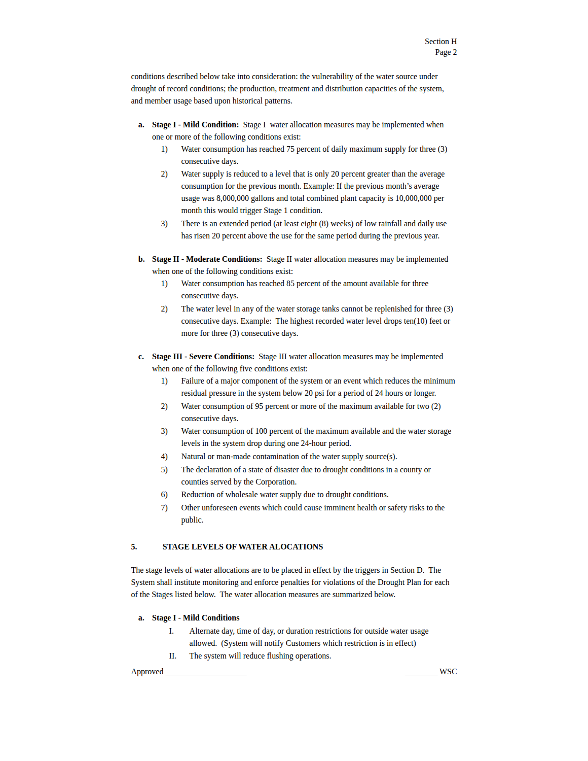Section H
Page 2
conditions described below take into consideration: the vulnerability of the water source under drought of record conditions; the production, treatment and distribution capacities of the system, and member usage based upon historical patterns.
a. Stage I - Mild Condition: Stage I water allocation measures may be implemented when one or more of the following conditions exist:
1) Water consumption has reached 75 percent of daily maximum supply for three (3) consecutive days.
2) Water supply is reduced to a level that is only 20 percent greater than the average consumption for the previous month. Example: If the previous month’s average usage was 8,000,000 gallons and total combined plant capacity is 10,000,000 per month this would trigger Stage 1 condition.
3) There is an extended period (at least eight (8) weeks) of low rainfall and daily use has risen 20 percent above the use for the same period during the previous year.
b. Stage II - Moderate Conditions: Stage II water allocation measures may be implemented when one of the following conditions exist:
1) Water consumption has reached 85 percent of the amount available for three consecutive days.
2) The water level in any of the water storage tanks cannot be replenished for three (3) consecutive days. Example: The highest recorded water level drops ten(10) feet or more for three (3) consecutive days.
c. Stage III - Severe Conditions: Stage III water allocation measures may be implemented when one of the following five conditions exist:
1) Failure of a major component of the system or an event which reduces the minimum residual pressure in the system below 20 psi for a period of 24 hours or longer.
2) Water consumption of 95 percent or more of the maximum available for two (2) consecutive days.
3) Water consumption of 100 percent of the maximum available and the water storage levels in the system drop during one 24-hour period.
4) Natural or man-made contamination of the water supply source(s).
5) The declaration of a state of disaster due to drought conditions in a county or counties served by the Corporation.
6) Reduction of wholesale water supply due to drought conditions.
7) Other unforeseen events which could cause imminent health or safety risks to the public.
5. STAGE LEVELS OF WATER ALOCATIONS
The stage levels of water allocations are to be placed in effect by the triggers in Section D. The System shall institute monitoring and enforce penalties for violations of the Drought Plan for each of the Stages listed below. The water allocation measures are summarized below.
a. Stage I - Mild Conditions
I. Alternate day, time of day, or duration restrictions for outside water usage allowed. (System will notify Customers which restriction is in effect)
II. The system will reduce flushing operations.
Approved ____________________ ________ WSC